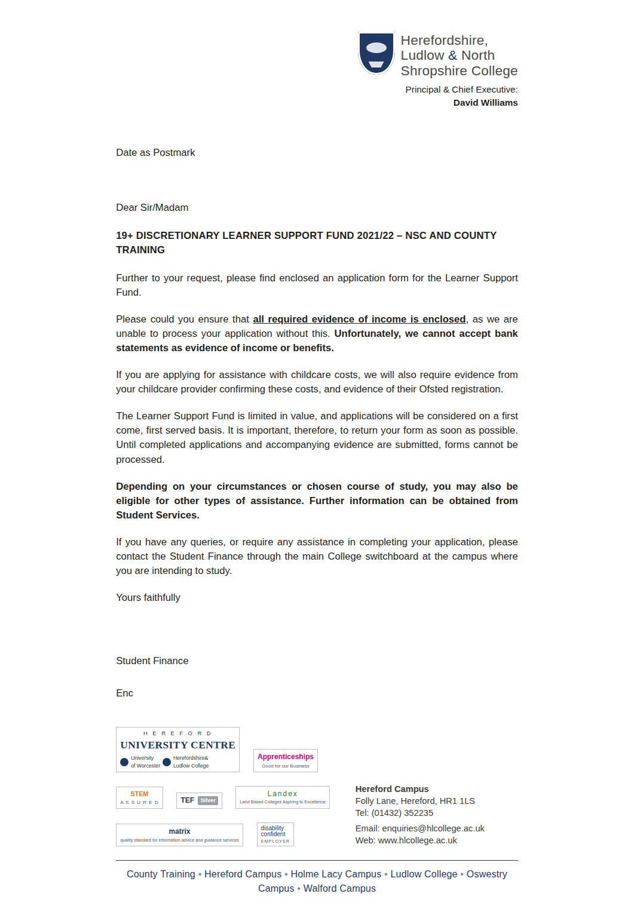Herefordshire,
Ludlow & North
Shropshire College
Principal & Chief Executive: David Williams
Date as Postmark
Dear Sir/Madam
19+ Discretionary Learner Support Fund 2021/22 – NSC and County Training
Further to your request, please find enclosed an application form for the Learner Support Fund.
Please could you ensure that all required evidence of income is enclosed, as we are unable to process your application without this. Unfortunately, we cannot accept bank statements as evidence of income or benefits.
If you are applying for assistance with childcare costs, we will also require evidence from your childcare provider confirming these costs, and evidence of their Ofsted registration.
The Learner Support Fund is limited in value, and applications will be considered on a first come, first served basis. It is important, therefore, to return your form as soon as possible. Until completed applications and accompanying evidence are submitted, forms cannot be processed.
Depending on your circumstances or chosen course of study, you may also be eligible for other types of assistance. Further information can be obtained from Student Services.
If you have any queries, or require any assistance in completing your application, please contact the Student Finance through the main College switchboard at the campus where you are intending to study.
Yours faithfully
Student Finance
Enc
H E R E F O R D
UNIVERSITY CENTRE
University
of Worcester Herefordshire&
Ludlow College
Apprenticeships Good for our Business
STEM A S S U R E D
TEF Silver
Landex Land Based Colleges Aspiring to Excellence
matrix quality standard for information advice and guidance services
disability
confident EMPLOYER
Hereford Campus
Folly Lane, Hereford, HR1 1LS
Tel: (01432) 352235
Email: enquiries@hlcollege.ac.uk
Web: www.hlcollege.ac.uk
County Training • Hereford Campus • Holme Lacy Campus • Ludlow College • Oswestry Campus • Walford Campus